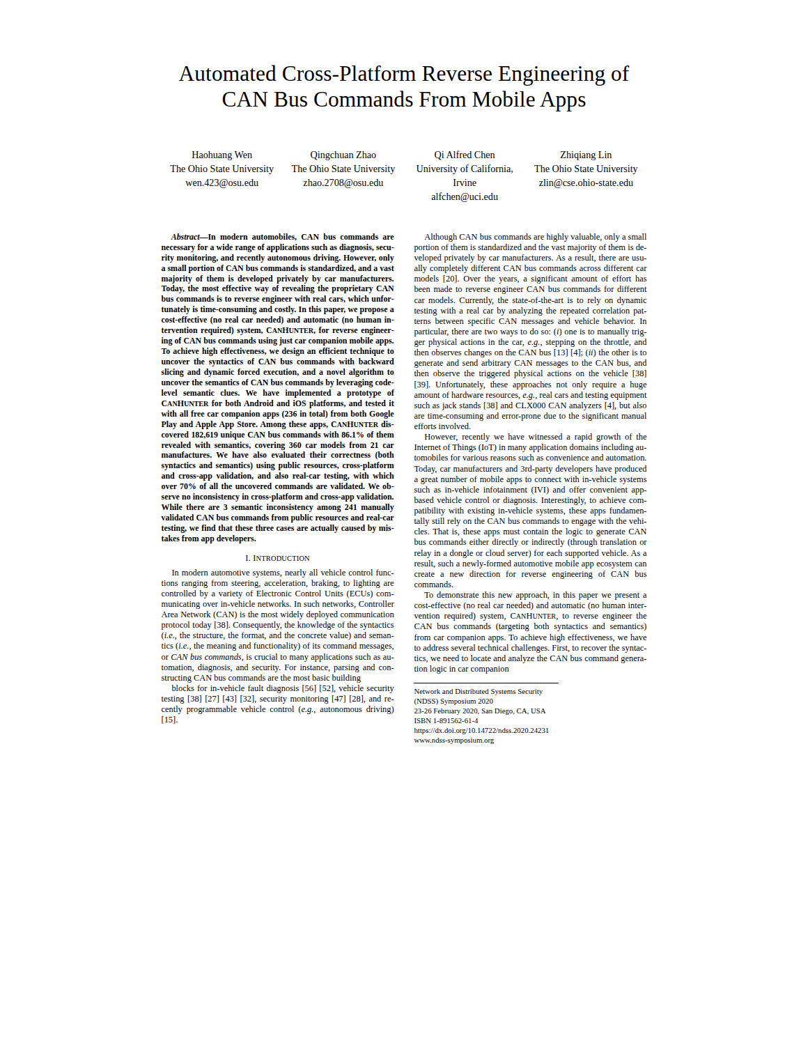Automated Cross-Platform Reverse Engineering of
CAN Bus Commands From Mobile Apps
| Haohuang Wen The Ohio State University wen.423@osu.edu | Qingchuan Zhao The Ohio State University zhao.2708@osu.edu | Qi Alfred Chen University of California, Irvine alfchen@uci.edu | Zhiqiang Lin The Ohio State University zlin@cse.ohio-state.edu |
Abstract—In modern automobiles, CAN bus commands are necessary for a wide range of applications such as diagnosis, security monitoring, and recently autonomous driving. However, only a small portion of CAN bus commands is standardized, and a vast majority of them is developed privately by car manufacturers. Today, the most effective way of revealing the proprietary CAN bus commands is to reverse engineer with real cars, which unfortunately is time-consuming and costly. In this paper, we propose a cost-effective (no real car needed) and automatic (no human intervention required) system, CANHUNTER, for reverse engineering of CAN bus commands using just car companion mobile apps. To achieve high effectiveness, we design an efficient technique to uncover the syntactics of CAN bus commands with backward slicing and dynamic forced execution, and a novel algorithm to uncover the semantics of CAN bus commands by leveraging code-level semantic clues. We have implemented a prototype of CANHUNTER for both Android and iOS platforms, and tested it with all free car companion apps (236 in total) from both Google Play and Apple App Store. Among these apps, CANHUNTER discovered 182,619 unique CAN bus commands with 86.1% of them revealed with semantics, covering 360 car models from 21 car manufactures. We have also evaluated their correctness (both syntactics and semantics) using public resources, cross-platform and cross-app validation, and also real-car testing, with which over 70% of all the uncovered commands are validated. We observe no inconsistency in cross-platform and cross-app validation. While there are 3 semantic inconsistency among 241 manually validated CAN bus commands from public resources and real-car testing, we find that these three cases are actually caused by mistakes from app developers.
I. INTRODUCTION
In modern automotive systems, nearly all vehicle control functions ranging from steering, acceleration, braking, to lighting are controlled by a variety of Electronic Control Units (ECUs) communicating over in-vehicle networks. In such networks, Controller Area Network (CAN) is the most widely deployed communication protocol today [38]. Consequently, the knowledge of the syntactics (i.e., the structure, the format, and the concrete value) and semantics (i.e., the meaning and functionality) of its command messages, or CAN bus commands, is crucial to many applications such as automation, diagnosis, and security. For instance, parsing and constructing CAN bus commands are the most basic building
blocks for in-vehicle fault diagnosis [56] [52], vehicle security testing [38] [27] [43] [32], security monitoring [47] [28], and recently programmable vehicle control (e.g., autonomous driving) [15].
Although CAN bus commands are highly valuable, only a small portion of them is standardized and the vast majority of them is developed privately by car manufacturers. As a result, there are usually completely different CAN bus commands across different car models [20]. Over the years, a significant amount of effort has been made to reverse engineer CAN bus commands for different car models. Currently, the state-of-the-art is to rely on dynamic testing with a real car by analyzing the repeated correlation patterns between specific CAN messages and vehicle behavior. In particular, there are two ways to do so: (i) one is to manually trigger physical actions in the car, e.g., stepping on the throttle, and then observes changes on the CAN bus [13] [4]; (ii) the other is to generate and send arbitrary CAN messages to the CAN bus, and then observe the triggered physical actions on the vehicle [38] [39]. Unfortunately, these approaches not only require a huge amount of hardware resources, e.g., real cars and testing equipment such as jack stands [38] and CLX000 CAN analyzers [4], but also are time-consuming and error-prone due to the significant manual efforts involved.
However, recently we have witnessed a rapid growth of the Internet of Things (IoT) in many application domains including automobiles for various reasons such as convenience and automation. Today, car manufacturers and 3rd-party developers have produced a great number of mobile apps to connect with in-vehicle systems such as in-vehicle infotainment (IVI) and offer convenient app-based vehicle control or diagnosis. Interestingly, to achieve compatibility with existing in-vehicle systems, these apps fundamentally still rely on the CAN bus commands to engage with the vehicles. That is, these apps must contain the logic to generate CAN bus commands either directly or indirectly (through translation or relay in a dongle or cloud server) for each supported vehicle. As a result, such a newly-formed automotive mobile app ecosystem can create a new direction for reverse engineering of CAN bus commands.
To demonstrate this new approach, in this paper we present a cost-effective (no real car needed) and automatic (no human intervention required) system, CANHUNTER, to reverse engineer the CAN bus commands (targeting both syntactics and semantics) from car companion apps. To achieve high effectiveness, we have to address several technical challenges. First, to recover the syntactics, we need to locate and analyze the CAN bus command generation logic in car companion
Network and Distributed Systems Security (NDSS) Symposium 2020
23-26 February 2020, San Diego, CA, USA
ISBN 1-891562-61-4
https://dx.doi.org/10.14722/ndss.2020.24231
www.ndss-symposium.org